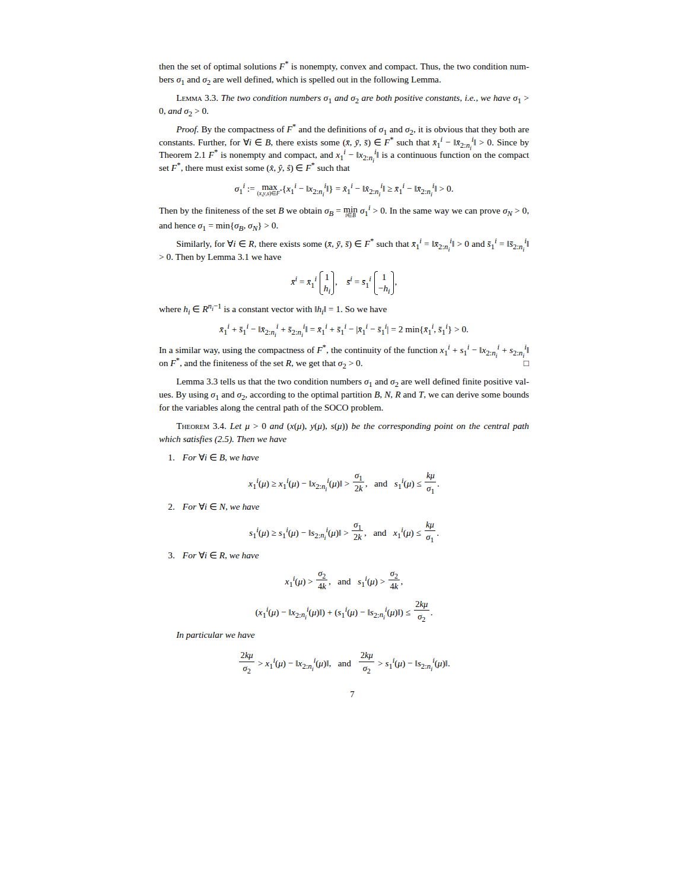then the set of optimal solutions F* is nonempty, convex and compact. Thus, the two condition numbers σ1 and σ2 are well defined, which is spelled out in the following Lemma.
Lemma 3.3. The two condition numbers σ1 and σ2 are both positive constants, i.e., we have σ1 > 0, and σ2 > 0.
Proof. By the compactness of F* and the definitions of σ1 and σ2, it is obvious that they both are constants. Further, for ∀i ∈ B, there exists some (x̄, ȳ, s̄) ∈ F* such that x̄1i − ‖x̄2:nii‖ > 0. Since by Theorem 2.1 F* is nonempty and compact, and x1i − ‖x2:nii‖ is a continuous function on the compact set F*, there must exist some (x̂, ŷ, ŝ) ∈ F* such that
σ1i := max(x,y,s)∈F*{x1i − ‖x2:nii‖} = x̂1i − ‖x̂2:nii‖ ≥ x̄1i − ‖x̄2:nii‖ > 0.
Then by the finiteness of the set B we obtain σB = min i∈B σ1i > 0. In the same way we can prove σN > 0, and hence σ1 = min{σB, σN} > 0.
Similarly, for ∀i ∈ R, there exists some (x̄, ȳ, s̄) ∈ F* such that x̄1i = ‖x̄2:nii‖ > 0 and s̄1i = ‖s̄2:nii‖ > 0. Then by Lemma 3.1 we have
x̄i = x̄1i 1
hi, s̄i = s̄1i 1
−hi,
where hi ∈ Rni−1 is a constant vector with ‖hi‖ = 1. So we have
x̄1i + s̄1i − ‖x̄2:nii + s̄2:nii‖ = x̄1i + s̄1i − |x̄1i − s̄1i| = 2 min{x̄1i, s̄1i} > 0.
In a similar way, using the compactness of F*, the continuity of the function x1i + s1i − ‖x2:nii + s2:nii‖ on F*, and the finiteness of the set R, we get that σ2 > 0. □
Lemma 3.3 tells us that the two condition numbers σ1 and σ2 are well defined finite positive values. By using σ1 and σ2, according to the optimal partition B, N, R and T, we can derive some bounds for the variables along the central path of the SOCO problem.
Theorem 3.4. Let μ > 0 and (x(μ), y(μ), s(μ)) be the corresponding point on the central path which satisfies (2.5). Then we have
1. For ∀i ∈ B, we have
x1i(μ) ≥ x1i(μ) − ‖x2:nii(μ)‖ > σ12k, and s1i(μ) ≤ kμ σ1.
2. For ∀i ∈ N, we have
s1i(μ) ≥ s1i(μ) − ‖s2:nii(μ)‖ > σ12k, and x1i(μ) ≤ kμ σ1.
3. For ∀i ∈ R, we have
x1i(μ) > σ24k, and s1i(μ) > σ24k,
(x1i(μ) − ‖x2:nii(μ)‖) + (s1i(μ) − ‖s2:nii(μ)‖) ≤ 2kμ σ2.
In particular we have
2kμ σ2 > x1i(μ) − ‖x2:nii(μ)‖, and 2kμ σ2 > s1i(μ) − ‖s2:nii(μ)‖.
7